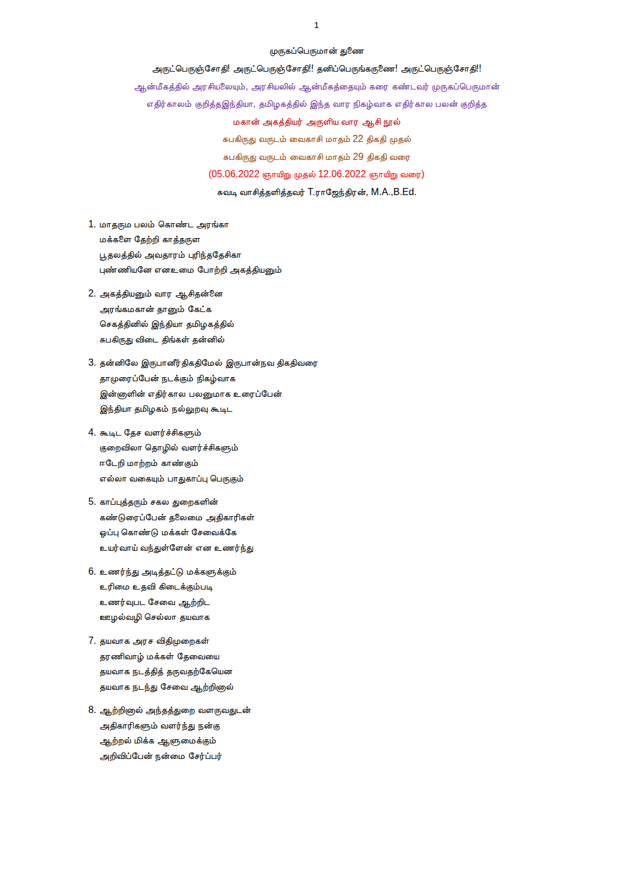1
முருகப்பெருமான் துணை
அருட்பெருஞ்சோதி! அருட்பெருஞ்சோதி!! தனிப்பெருங்கருணை! அருட்பெருஞ்சோதி!!
ஆன்மீகத்தில் அரசியலையும், அரசியலில் ஆன்மீகத்தையும் கரை கண்டவர் முருகப்பெருமான்
எதிர்காலம் குறித்தஇந்தியா, தமிழகத்தில் இந்த வார நிகழ்வாக எதிர்கால பலன் குறித்த
மகான் அகத்தியர் அருளிய வார ஆசி நூல்
சுபகிருது வருடம் வைகாசி மாதம் 22 திகதி முதல்
சுபகிருது வருடம் வைகாசி மாதம் 29 திகதி வரை
(05.06.2022 ஞாயிறு முதல் 12.06.2022 ஞாயிறு வரை)
சுவடி வாசித்தளித்தவர் T.ராஜேந்திரன், M.A.,B.Ed.
மாதரும பலம் கொண்ட அரங்கா
மக்களை தேற்றி காத்தருள
பூதலத்தில் அவதாரம் புரிந்ததேசிகா
புண்ணியனே எனஉமை போற்றி அகத்தியனும்
அகத்தியனும் வார ஆசிதன்னை
அரங்கமகான் தானும் கேட்க
செகத்தினில் இந்தியா தமிழகத்தில்
சுபகிருது விடை திங்கள் தன்னில்
தன்னிலே இருபானீர்திகதிமேல் இருபான்நவ திகதிவரை
தாமுரைப்பேன் நடக்கும் நிகழ்வாக
இன்னாளின் எதிர்கால பலனுமாக உரைப்பேன்
இந்தியா தமிழகம் நல்லுறவு கூடிட
கூடிட தேச வளர்ச்சிகளும்
குறைவிலா தொழில் வளர்ச்சிகளும்
ஈடேறி மாற்றம் காண்கும்
எல்லா வகையும் பாதுகாப்பு பெருகும்
காப்புத்தரும் சகல துறைகளின்
கண்டுரைப்பேன் தலைமை அதிகாரிகள்
ஒப்பு கொண்டு மக்கள் சேவைக்கே
உயர்வாய் வந்துள்ளேன் என உணர்ந்து
உணர்ந்து அடித்தட்டு மக்களுக்கும்
உரிமை உதவி கிடைக்கும்படி
உணர்வுபட சேவை ஆற்றிட
ஊழல்வழி செல்லா தயவாக
தயவாக அரச விதிமுறைகள்
தரணிவாழ் மக்கள் தேவையை
தயவாக நடத்தித் தருவதற்கேயென
தயவாக நடந்து சேவை ஆற்றினால்
ஆற்றினால் அந்தத்துறை வளருவதுடன்
அதிகாரிகளும் வளர்ந்து நன்கு
ஆற்றல் மிக்க ஆளுமைக்கும்
அறிவிப்பேன் நன்மை சேர்ப்பர்